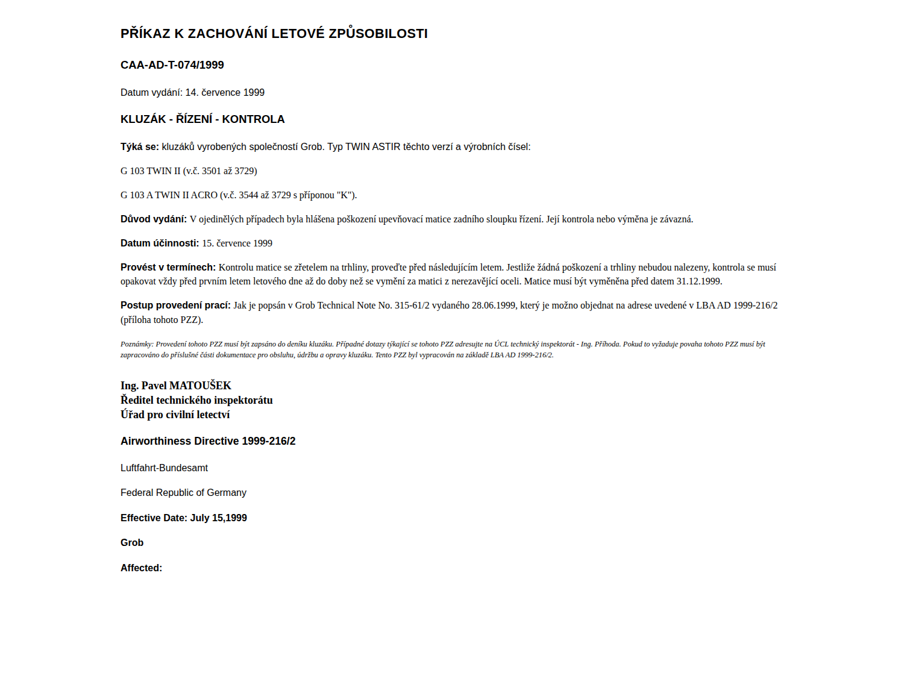PŘÍKAZ K ZACHOVÁNÍ LETOVÉ ZPŮSOBILOSTI
CAA-AD-T-074/1999
Datum vydání: 14. července 1999
KLUZÁK - ŘÍZENÍ - KONTROLA
Týká se: kluzáků vyrobených společností Grob. Typ TWIN ASTIR těchto verzí a výrobních čísel:
G 103 TWIN II (v.č. 3501 až 3729)
G 103 A TWIN II ACRO (v.č. 3544 až 3729 s příponou "K").
Důvod vydání: V ojedinělých případech byla hlášena poškození upevňovací matice zadního sloupku řízení. Její kontrola nebo výměna je závazná.
Datum účinnosti: 15. července 1999
Provést v termínech: Kontrolu matice se zřetelem na trhliny, proveďte před následujícím letem. Jestliže žádná poškození a trhliny nebudou nalezeny, kontrola se musí opakovat vždy před prvním letem letového dne až do doby než se vymění za matici z nerezavějící oceli. Matice musí být vyměněna před datem 31.12.1999.
Postup provedení prací: Jak je popsán v Grob Technical Note No. 315-61/2 vydaného 28.06.1999, který je možno objednat na adrese uvedené v LBA AD 1999-216/2 (příloha tohoto PZZ).
Poznámky: Provedení tohoto PZZ musí být zapsáno do deníku kluzáku. Případné dotazy týkající se tohoto PZZ adresujte na ÚCL technický inspektorát - Ing. Příhoda. Pokud to vyžaduje povaha tohoto PZZ musí být zapracováno do příslušné části dokumentace pro obsluhu, údržbu a opravy kluzáku. Tento PZZ byl vypracován na základě LBA AD 1999-216/2.
Ing. Pavel MATOUŠEK
Ředitel technického inspektorátu
Úřad pro civilní letectví
Airworthiness Directive 1999-216/2
Luftfahrt-Bundesamt
Federal Republic of Germany
Effective Date: July 15,1999
Grob
Affected: